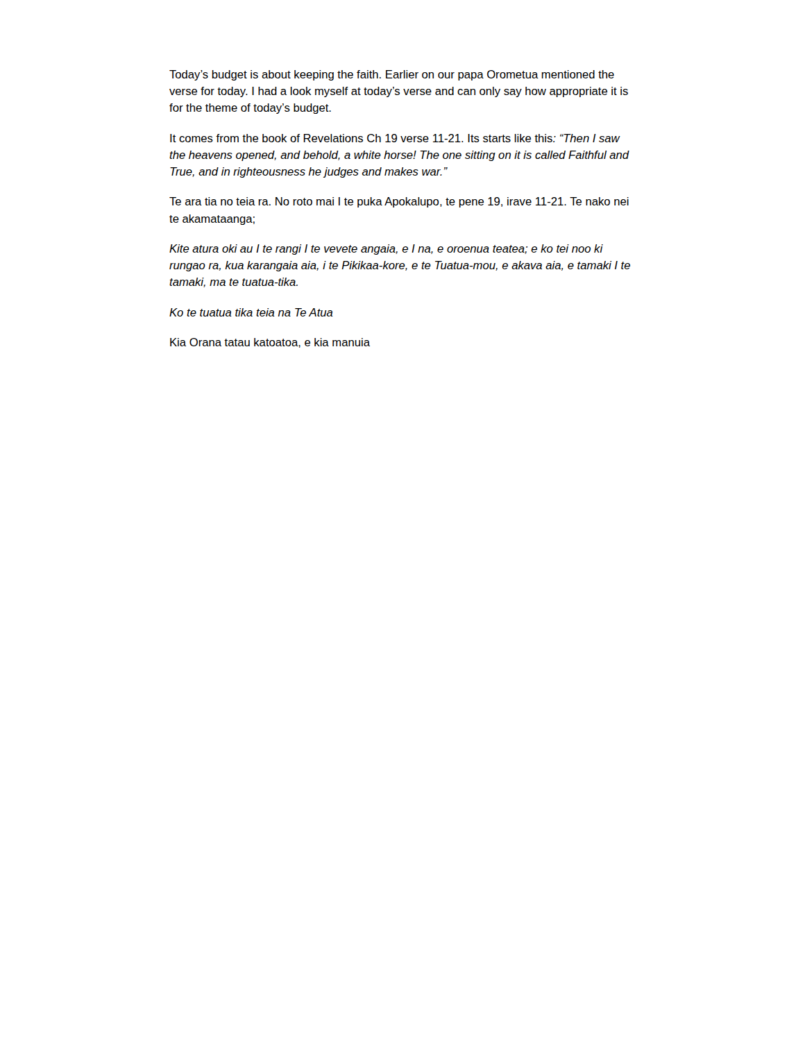Today’s budget is about keeping the faith. Earlier on our papa Orometua mentioned the verse for today. I had a look myself at today’s verse and can only say how appropriate it is for the theme of today’s budget.
It comes from the book of Revelations Ch 19 verse 11-21. Its starts like this: “Then I saw the heavens opened, and behold, a white horse! The one sitting on it is called Faithful and True, and in righteousness he judges and makes war.”
Te ara tia no teia ra. No roto mai I te puka Apokalupo, te pene 19, irave 11-21. Te nako nei te akamataanga;
Kite atura oki au I te rangi I te vevete angaia, e I na, e oroenua teatea; e ko tei noo ki rungao ra, kua karangaia aia, i te Pikikaa-kore, e te Tuatua-mou, e akava aia, e tamaki I te tamaki, ma te tuatua-tika.
Ko te tuatua tika teia na Te Atua
Kia Orana tatau katoatoa, e kia manuia